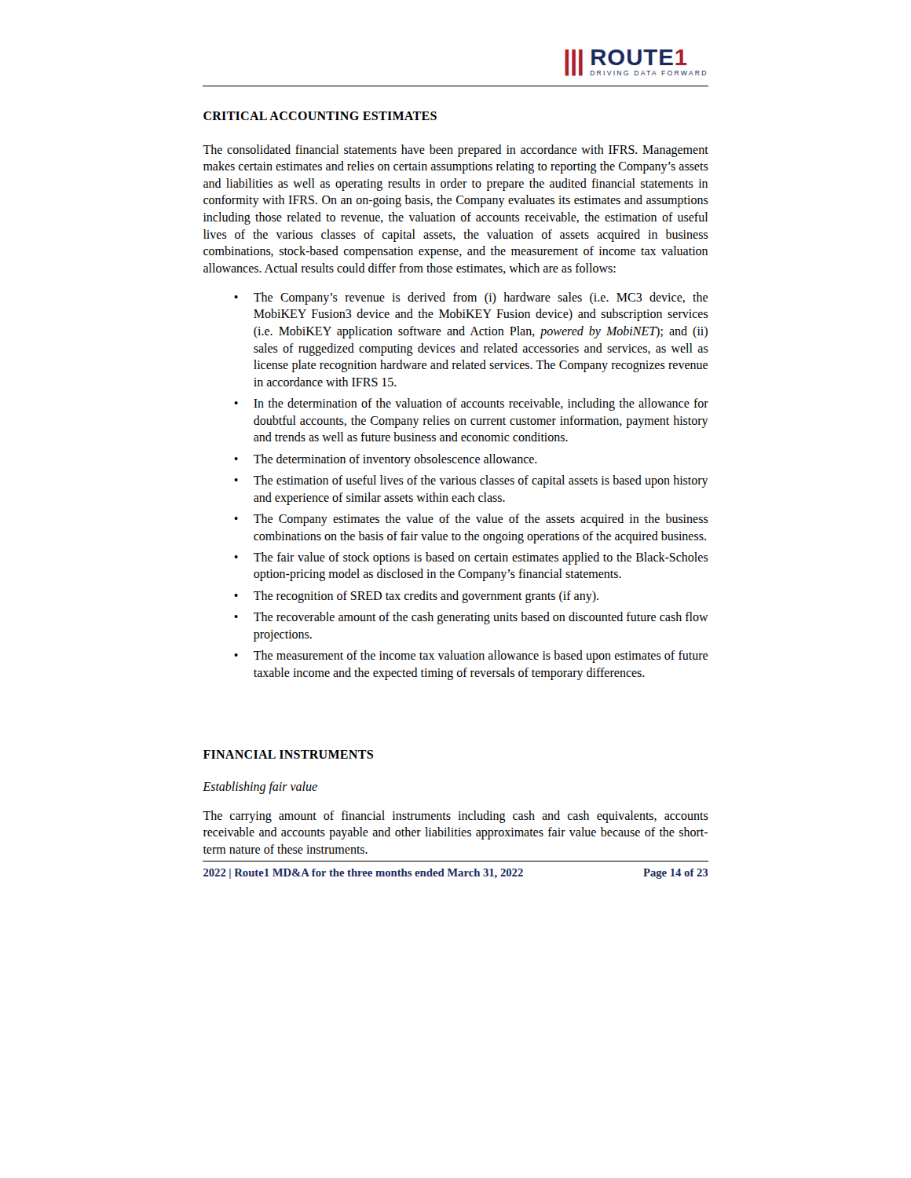|||
ROUTE1
DRIVING DATA FORWARD
CRITICAL ACCOUNTING ESTIMATES
The consolidated financial statements have been prepared in accordance with IFRS. Management makes certain estimates and relies on certain assumptions relating to reporting the Company’s assets and liabilities as well as operating results in order to prepare the audited financial statements in conformity with IFRS. On an on-going basis, the Company evaluates its estimates and assumptions including those related to revenue, the valuation of accounts receivable, the estimation of useful lives of the various classes of capital assets, the valuation of assets acquired in business combinations, stock-based compensation expense, and the measurement of income tax valuation allowances. Actual results could differ from those estimates, which are as follows:
The Company’s revenue is derived from (i) hardware sales (i.e. MC3 device, the MobiKEY Fusion3 device and the MobiKEY Fusion device) and subscription services (i.e. MobiKEY application software and Action Plan, powered by MobiNET); and (ii) sales of ruggedized computing devices and related accessories and services, as well as license plate recognition hardware and related services. The Company recognizes revenue in accordance with IFRS 15.
In the determination of the valuation of accounts receivable, including the allowance for doubtful accounts, the Company relies on current customer information, payment history and trends as well as future business and economic conditions.
The determination of inventory obsolescence allowance.
The estimation of useful lives of the various classes of capital assets is based upon history and experience of similar assets within each class.
The Company estimates the value of the value of the assets acquired in the business combinations on the basis of fair value to the ongoing operations of the acquired business.
The fair value of stock options is based on certain estimates applied to the Black-Scholes option-pricing model as disclosed in the Company’s financial statements.
The recognition of SRED tax credits and government grants (if any).
The recoverable amount of the cash generating units based on discounted future cash flow projections.
The measurement of the income tax valuation allowance is based upon estimates of future taxable income and the expected timing of reversals of temporary differences.
FINANCIAL INSTRUMENTS
Establishing fair value
The carrying amount of financial instruments including cash and cash equivalents, accounts receivable and accounts payable and other liabilities approximates fair value because of the short-term nature of these instruments.
2022 | Route1 MD&A for the three months ended March 31, 2022
Page 14 of 23